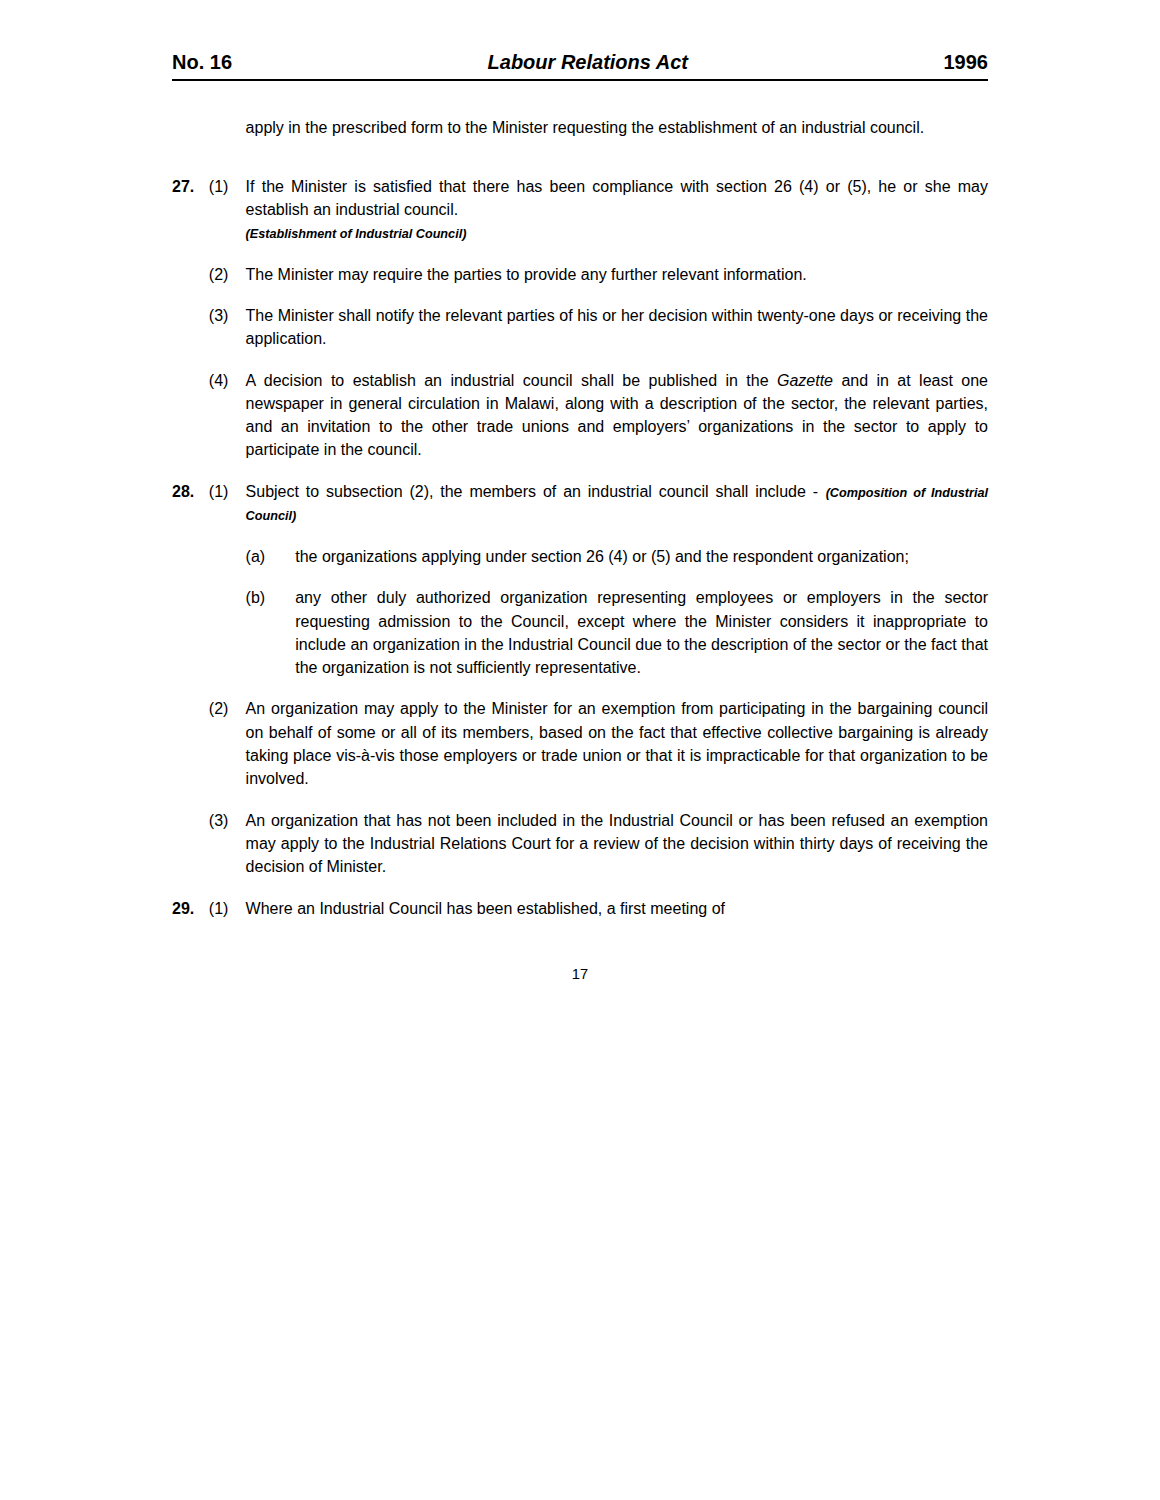No. 16 Labour Relations Act 1996
apply in the prescribed form to the Minister requesting the establishment of an industrial council.
27.
(1)
If the Minister is satisfied that there has been compliance with section 26 (4) or (5), he or she may establish an industrial council.
(Establishment of Industrial Council)
(2)
The Minister may require the parties to provide any further relevant information.
(3)
The Minister shall notify the relevant parties of his or her decision within twenty-one days or receiving the application.
(4)
A decision to establish an industrial council shall be published in the Gazette and in at least one newspaper in general circulation in Malawi, along with a description of the sector, the relevant parties, and an invitation to the other trade unions and employers’ organizations in the sector to apply to participate in the council.
28.
(1)
Subject to subsection (2), the members of an industrial council shall include -(Composition of Industrial Council)
(a)
the organizations applying under section 26 (4) or (5) and the respondent organization;
(b)
any other duly authorized organization representing employees or employers in the sector requesting admission to the Council, except where the Minister considers it inappropriate to include an organization in the Industrial Council due to the description of the sector or the fact that the organization is not sufficiently representative.
(2)
An organization may apply to the Minister for an exemption from participating in the bargaining council on behalf of some or all of its members, based on the fact that effective collective bargaining is already taking place vis-à-vis those employers or trade union or that it is impracticable for that organization to be involved.
(3)
An organization that has not been included in the Industrial Council or has been refused an exemption may apply to the Industrial Relations Court for a review of the decision within thirty days of receiving the decision of Minister.
29.
(1)
Where an Industrial Council has been established, a first meeting of
17